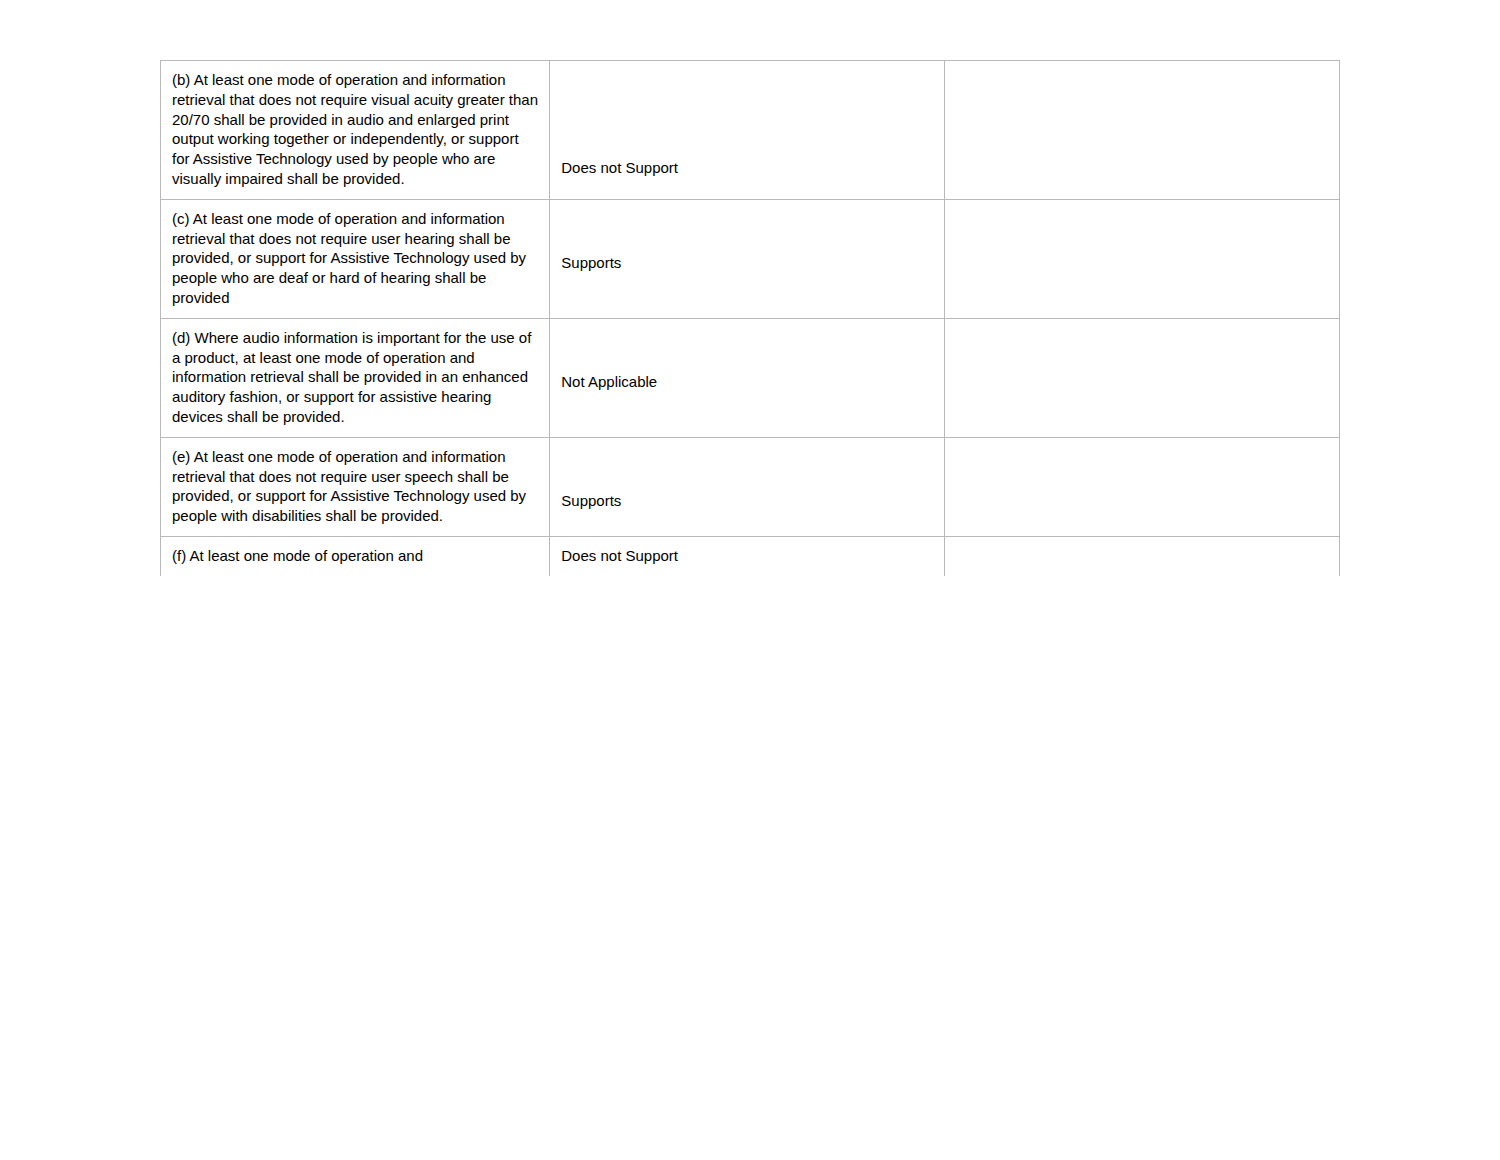| (b) At least one mode of operation and information retrieval that does not require visual acuity greater than 20/70 shall be provided in audio and enlarged print output working together or independently, or support for Assistive Technology used by people who are visually impaired shall be provided. | Does not Support | |
| (c) At least one mode of operation and information retrieval that does not require user hearing shall be provided, or support for Assistive Technology used by people who are deaf or hard of hearing shall be provided | Supports | |
| (d) Where audio information is important for the use of a product, at least one mode of operation and information retrieval shall be provided in an enhanced auditory fashion, or support for assistive hearing devices shall be provided. | Not Applicable | |
| (e) At least one mode of operation and information retrieval that does not require user speech shall be provided, or support for Assistive Technology used by people with disabilities shall be provided. | Supports | |
| (f) At least one mode of operation and | Does not Support | |